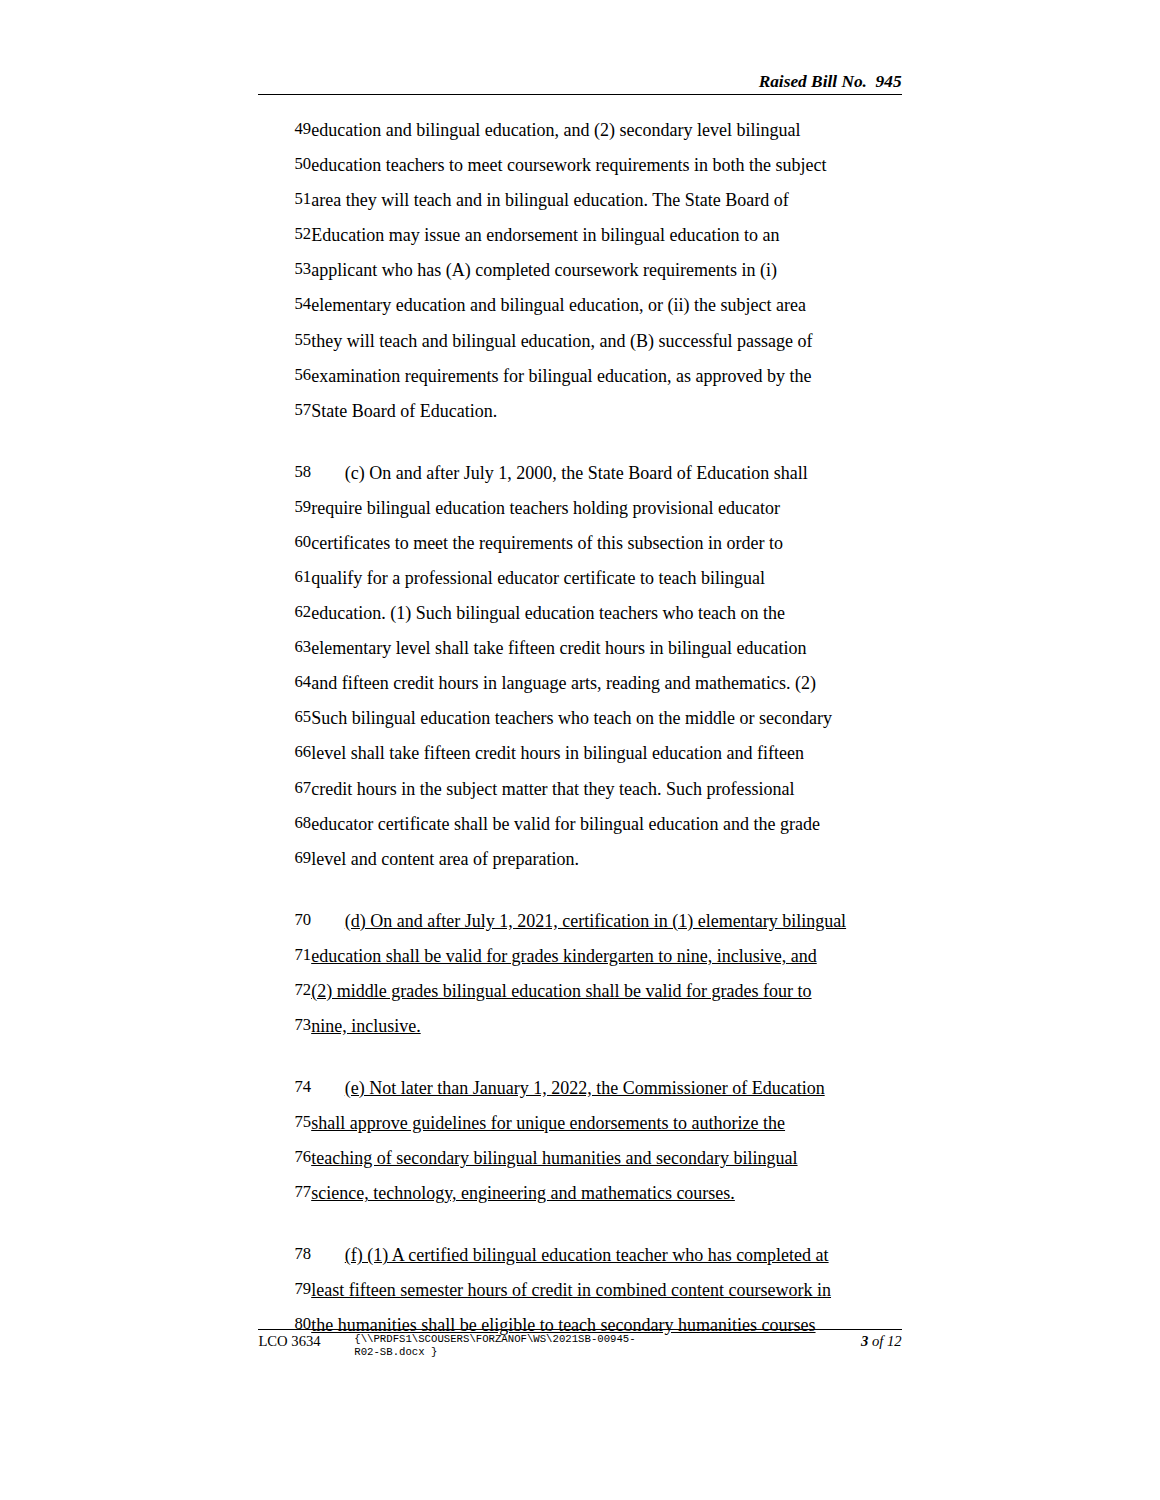Raised Bill No. 945
| 49 | education and bilingual education, and (2) secondary level bilingual |
| 50 | education teachers to meet coursework requirements in both the subject |
| 51 | area they will teach and in bilingual education. The State Board of |
| 52 | Education may issue an endorsement in bilingual education to an |
| 53 | applicant who has (A) completed coursework requirements in (i) |
| 54 | elementary education and bilingual education, or (ii) the subject area |
| 55 | they will teach and bilingual education, and (B) successful passage of |
| 56 | examination requirements for bilingual education, as approved by the |
| 57 | State Board of Education. |
| 58 | (c) On and after July 1, 2000, the State Board of Education shall |
| 59 | require bilingual education teachers holding provisional educator |
| 60 | certificates to meet the requirements of this subsection in order to |
| 61 | qualify for a professional educator certificate to teach bilingual |
| 62 | education. (1) Such bilingual education teachers who teach on the |
| 63 | elementary level shall take fifteen credit hours in bilingual education |
| 64 | and fifteen credit hours in language arts, reading and mathematics. (2) |
| 65 | Such bilingual education teachers who teach on the middle or secondary |
| 66 | level shall take fifteen credit hours in bilingual education and fifteen |
| 67 | credit hours in the subject matter that they teach. Such professional |
| 68 | educator certificate shall be valid for bilingual education and the grade |
| 69 | level and content area of preparation. |
| 70 | (d) On and after July 1, 2021, certification in (1) elementary bilingual |
| 71 | education shall be valid for grades kindergarten to nine, inclusive, and |
| 72 | (2) middle grades bilingual education shall be valid for grades four to |
| 73 | nine, inclusive. |
| 74 | (e) Not later than January 1, 2022, the Commissioner of Education |
| 75 | shall approve guidelines for unique endorsements to authorize the |
| 76 | teaching of secondary bilingual humanities and secondary bilingual |
| 77 | science, technology, engineering and mathematics courses. |
| 78 | (f) (1) A certified bilingual education teacher who has completed at |
| 79 | least fifteen semester hours of credit in combined content coursework in |
| 80 | the humanities shall be eligible to teach secondary humanities courses |
LCO 3634
{\\PRDFS1\SCOUSERS\FORZANOF\WS\2021SB-00945-
R02-SB.docx }
3 of 12